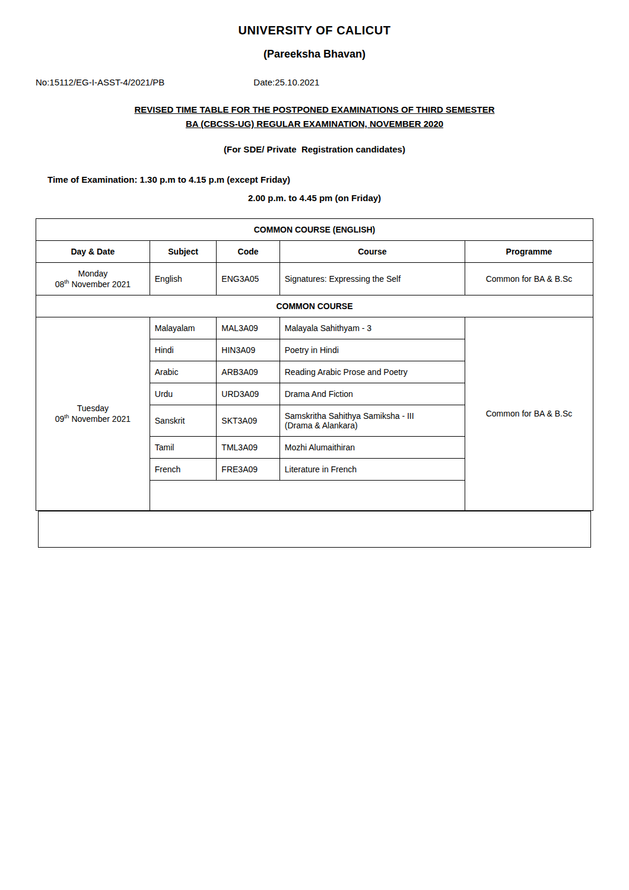UNIVERSITY OF CALICUT
(Pareeksha Bhavan)
No:15112/EG-I-ASST-4/2021/PB Date:25.10.2021
REVISED TIME TABLE FOR THE POSTPONED EXAMINATIONS OF THIRD SEMESTER
BA (CBCSS-UG) REGULAR EXAMINATION, NOVEMBER 2020
(For SDE/ Private Registration candidates)
Time of Examination: 1.30 p.m to 4.15 p.m (except Friday)
2.00 p.m. to 4.45 pm (on Friday)
| COMMON COURSE (ENGLISH) |
| --- |
| Day & Date | Subject | Code | Course | Programme |
| Monday 08 th November 2021 | English | ENG3A05 | Signatures: Expressing the Self | Common for BA & B.Sc |
| COMMON COURSE |
| Tuesday 09 th November 2021 | Malayalam | MAL3A09 | Malayala Sahithyam - 3 | Common for BA & B.Sc |
| Hindi | HIN3A09 | Poetry in Hindi |
| Arabic | ARB3A09 | Reading Arabic Prose and Poetry |
| Urdu | URD3A09 | Drama And Fiction |
| Sanskrit | SKT3A09 | Samskritha Sahithya Samiksha - III (Drama & Alankara) |
| Tamil | TML3A09 | Mozhi Alumaithiran |
| French | FRE3A09 | Literature in French |